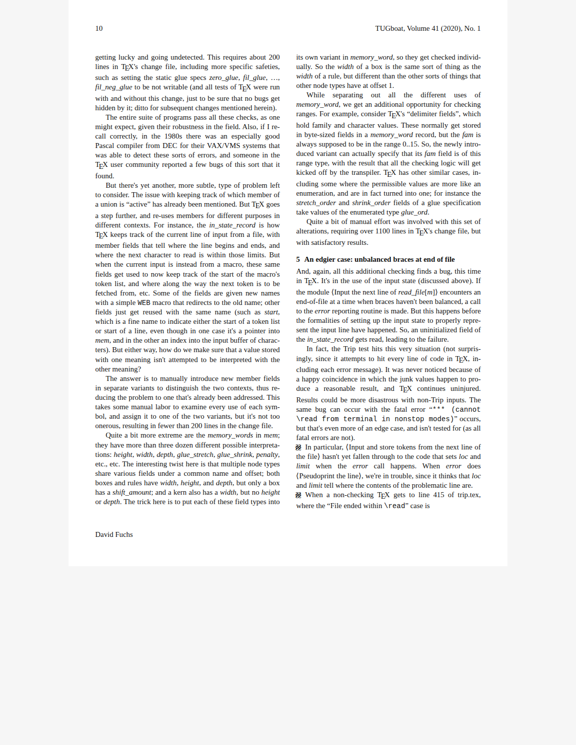10 TUGboat, Volume 41 (2020), No. 1
getting lucky and going undetected. This requires about 200 lines in TEX's change file, including more specific safeties, such as setting the static glue specs zero_glue, fil_glue, …, fil_neg_glue to be not writable (and all tests of TEX were run with and without this change, just to be sure that no bugs get hidden by it; ditto for subsequent changes mentioned herein).
The entire suite of programs pass all these checks, as one might expect, given their robustness in the field. Also, if I recall correctly, in the 1980s there was an especially good Pascal compiler from DEC for their VAX/VMS systems that was able to detect these sorts of errors, and someone in the TEX user community reported a few bugs of this sort that it found.
But there's yet another, more subtle, type of problem left to consider. The issue with keeping track of which member of a union is “active” has already been mentioned. But TEX goes a step further, and re-uses members for different purposes in different contexts. For instance, the in_state_record is how TEX keeps track of the current line of input from a file, with member fields that tell where the line begins and ends, and where the next character to read is within those limits. But when the current input is instead from a macro, these same fields get used to now keep track of the start of the macro's token list, and where along the way the next token is to be fetched from, etc. Some of the fields are given new names with a simple WEB macro that redirects to the old name; other fields just get reused with the same name (such as start, which is a fine name to indicate either the start of a token list or start of a line, even though in one case it's a pointer into mem, and in the other an index into the input buffer of characters). But either way, how do we make sure that a value stored with one meaning isn't attempted to be interpreted with the other meaning?
The answer is to manually introduce new member fields in separate variants to distinguish the two contexts, thus reducing the problem to one that's already been addressed. This takes some manual labor to examine every use of each symbol, and assign it to one of the two variants, but it's not too onerous, resulting in fewer than 200 lines in the change file.
Quite a bit more extreme are the memory_words in mem; they have more than three dozen different possible interpretations: height, width, depth, glue_stretch, glue_shrink, penalty, etc., etc. The interesting twist here is that multiple node types share various fields under a common name and offset; both boxes and rules have width, height, and depth, but only a box has a shift_amount; and a kern also has a width, but no height or depth. The trick here is to put each of these field types into its own variant in memory_word, so they get checked individually. So the width of a box is the same sort of thing as the width of a rule, but different than the other sorts of things that other node types have at offset 1.
While separating out all the different uses of memory_word, we get an additional opportunity for checking ranges. For example, consider TEX's “delimiter fields”, which hold family and character values. These normally get stored in byte-sized fields in a memory_word record, but the fam is always supposed to be in the range 0..15. So, the newly introduced variant can actually specify that its fam field is of this range type, with the result that all the checking logic will get kicked off by the transpiler. TEX has other similar cases, including some where the permissible values are more like an enumeration, and are in fact turned into one; for instance the stretch_order and shrink_order fields of a glue specification take values of the enumerated type glue_ord.
Quite a bit of manual effort was involved with this set of alterations, requiring over 1100 lines in TEX's change file, but with satisfactory results.
5 An edgier case: unbalanced braces at end of file
And, again, all this additional checking finds a bug, this time in TEX. It's in the use of the input state (discussed above). If the module ⟨Input the next line of read_file[m]⟩ encounters an end-of-file at a time when braces haven't been balanced, a call to the error reporting routine is made. But this happens before the formalities of setting up the input state to properly represent the input line have happened. So, an uninitialized field of the in_state_record gets read, leading to the failure.
In fact, the Trip test hits this very situation (not surprisingly, since it attempts to hit every line of code in TEX, including each error message). It was never noticed because of a happy coincidence in which the junk values happen to produce a reasonable result, and TEX continues uninjured. Results could be more disastrous with non-Trip inputs. The same bug can occur with the fatal error “*** (cannot \read from terminal in nonstop modes)” occurs, but that's even more of an edge case, and isn't tested for (as all fatal errors are not).
In particular, ⟨Input and store tokens from the next line of the file⟩ hasn't yet fallen through to the code that sets loc and limit when the error call happens. When error does ⟨Pseudoprint the line⟩, we're in trouble, since it thinks that loc and limit tell where the contents of the problematic line are.
When a non-checking TEX gets to line 415 of trip.tex, where the “File ended within \read” case is
David Fuchs